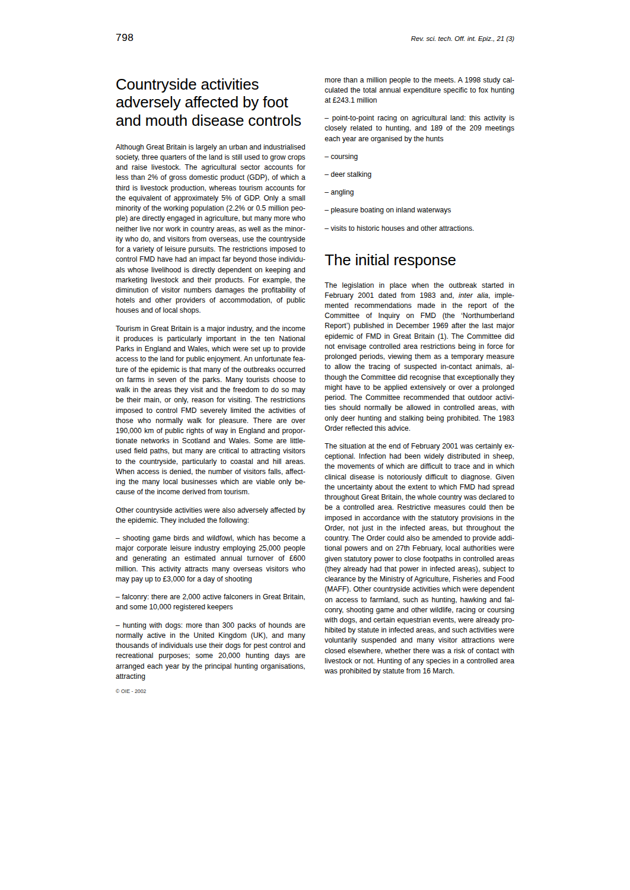798
Rev. sci. tech. Off. int. Epiz., 21 (3)
Countryside activities adversely affected by foot and mouth disease controls
Although Great Britain is largely an urban and industrialised society, three quarters of the land is still used to grow crops and raise livestock. The agricultural sector accounts for less than 2% of gross domestic product (GDP), of which a third is livestock production, whereas tourism accounts for the equivalent of approximately 5% of GDP. Only a small minority of the working population (2.2% or 0.5 million people) are directly engaged in agriculture, but many more who neither live nor work in country areas, as well as the minority who do, and visitors from overseas, use the countryside for a variety of leisure pursuits. The restrictions imposed to control FMD have had an impact far beyond those individuals whose livelihood is directly dependent on keeping and marketing livestock and their products. For example, the diminution of visitor numbers damages the profitability of hotels and other providers of accommodation, of public houses and of local shops.
Tourism in Great Britain is a major industry, and the income it produces is particularly important in the ten National Parks in England and Wales, which were set up to provide access to the land for public enjoyment. An unfortunate feature of the epidemic is that many of the outbreaks occurred on farms in seven of the parks. Many tourists choose to walk in the areas they visit and the freedom to do so may be their main, or only, reason for visiting. The restrictions imposed to control FMD severely limited the activities of those who normally walk for pleasure. There are over 190,000 km of public rights of way in England and proportionate networks in Scotland and Wales. Some are little-used field paths, but many are critical to attracting visitors to the countryside, particularly to coastal and hill areas. When access is denied, the number of visitors falls, affecting the many local businesses which are viable only because of the income derived from tourism.
Other countryside activities were also adversely affected by the epidemic. They included the following:
– shooting game birds and wildfowl, which has become a major corporate leisure industry employing 25,000 people and generating an estimated annual turnover of £600 million. This activity attracts many overseas visitors who may pay up to £3,000 for a day of shooting
– falconry: there are 2,000 active falconers in Great Britain, and some 10,000 registered keepers
– hunting with dogs: more than 300 packs of hounds are normally active in the United Kingdom (UK), and many thousands of individuals use their dogs for pest control and recreational purposes; some 20,000 hunting days are arranged each year by the principal hunting organisations, attracting
more than a million people to the meets. A 1998 study calculated the total annual expenditure specific to fox hunting at £243.1 million
– point-to-point racing on agricultural land: this activity is closely related to hunting, and 189 of the 209 meetings each year are organised by the hunts
– coursing
– deer stalking
– angling
– pleasure boating on inland waterways
– visits to historic houses and other attractions.
The initial response
The legislation in place when the outbreak started in February 2001 dated from 1983 and, inter alia, implemented recommendations made in the report of the Committee of Inquiry on FMD (the ‘Northumberland Report’) published in December 1969 after the last major epidemic of FMD in Great Britain (1). The Committee did not envisage controlled area restrictions being in force for prolonged periods, viewing them as a temporary measure to allow the tracing of suspected in-contact animals, although the Committee did recognise that exceptionally they might have to be applied extensively or over a prolonged period. The Committee recommended that outdoor activities should normally be allowed in controlled areas, with only deer hunting and stalking being prohibited. The 1983 Order reflected this advice.
The situation at the end of February 2001 was certainly exceptional. Infection had been widely distributed in sheep, the movements of which are difficult to trace and in which clinical disease is notoriously difficult to diagnose. Given the uncertainty about the extent to which FMD had spread throughout Great Britain, the whole country was declared to be a controlled area. Restrictive measures could then be imposed in accordance with the statutory provisions in the Order, not just in the infected areas, but throughout the country. The Order could also be amended to provide additional powers and on 27th February, local authorities were given statutory power to close footpaths in controlled areas (they already had that power in infected areas), subject to clearance by the Ministry of Agriculture, Fisheries and Food (MAFF). Other countryside activities which were dependent on access to farmland, such as hunting, hawking and falconry, shooting game and other wildlife, racing or coursing with dogs, and certain equestrian events, were already prohibited by statute in infected areas, and such activities were voluntarily suspended and many visitor attractions were closed elsewhere, whether there was a risk of contact with livestock or not. Hunting of any species in a controlled area was prohibited by statute from 16 March.
© OIE - 2002